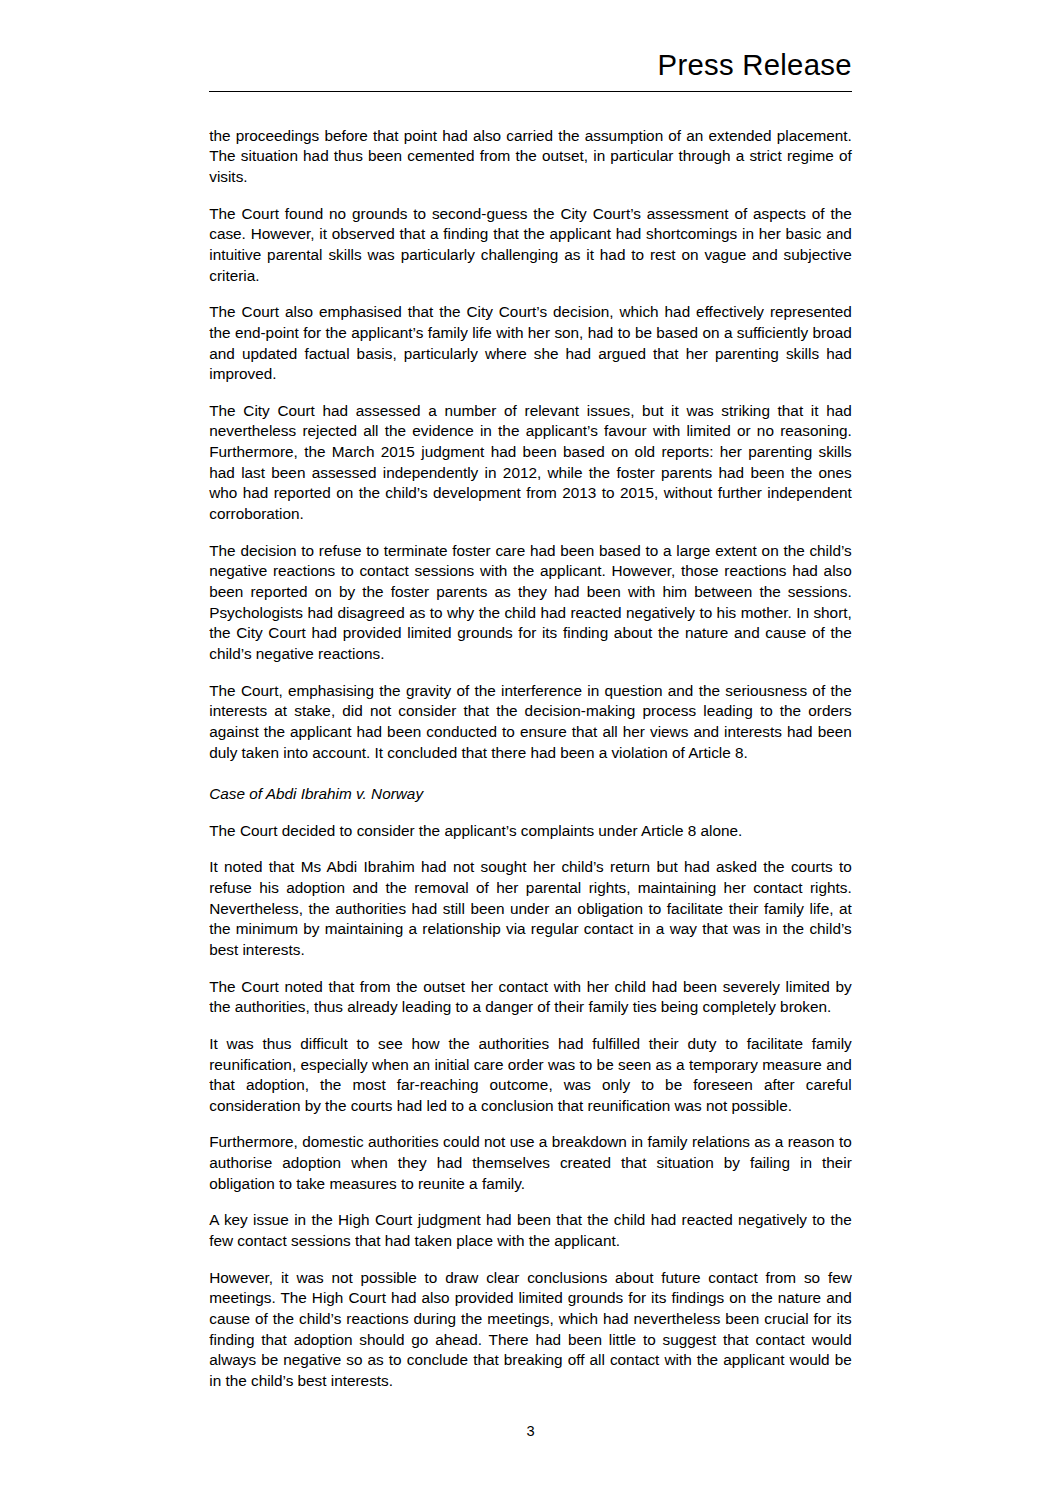Press Release
the proceedings before that point had also carried the assumption of an extended placement. The situation had thus been cemented from the outset, in particular through a strict regime of visits.
The Court found no grounds to second-guess the City Court’s assessment of aspects of the case. However, it observed that a finding that the applicant had shortcomings in her basic and intuitive parental skills was particularly challenging as it had to rest on vague and subjective criteria.
The Court also emphasised that the City Court’s decision, which had effectively represented the end-point for the applicant’s family life with her son, had to be based on a sufficiently broad and updated factual basis, particularly where she had argued that her parenting skills had improved.
The City Court had assessed a number of relevant issues, but it was striking that it had nevertheless rejected all the evidence in the applicant’s favour with limited or no reasoning. Furthermore, the March 2015 judgment had been based on old reports: her parenting skills had last been assessed independently in 2012, while the foster parents had been the ones who had reported on the child’s development from 2013 to 2015, without further independent corroboration.
The decision to refuse to terminate foster care had been based to a large extent on the child’s negative reactions to contact sessions with the applicant. However, those reactions had also been reported on by the foster parents as they had been with him between the sessions. Psychologists had disagreed as to why the child had reacted negatively to his mother. In short, the City Court had provided limited grounds for its finding about the nature and cause of the child’s negative reactions.
The Court, emphasising the gravity of the interference in question and the seriousness of the interests at stake, did not consider that the decision-making process leading to the orders against the applicant had been conducted to ensure that all her views and interests had been duly taken into account. It concluded that there had been a violation of Article 8.
Case of Abdi Ibrahim v. Norway
The Court decided to consider the applicant’s complaints under Article 8 alone.
It noted that Ms Abdi Ibrahim had not sought her child’s return but had asked the courts to refuse his adoption and the removal of her parental rights, maintaining her contact rights. Nevertheless, the authorities had still been under an obligation to facilitate their family life, at the minimum by maintaining a relationship via regular contact in a way that was in the child’s best interests.
The Court noted that from the outset her contact with her child had been severely limited by the authorities, thus already leading to a danger of their family ties being completely broken.
It was thus difficult to see how the authorities had fulfilled their duty to facilitate family reunification, especially when an initial care order was to be seen as a temporary measure and that adoption, the most far-reaching outcome, was only to be foreseen after careful consideration by the courts had led to a conclusion that reunification was not possible.
Furthermore, domestic authorities could not use a breakdown in family relations as a reason to authorise adoption when they had themselves created that situation by failing in their obligation to take measures to reunite a family.
A key issue in the High Court judgment had been that the child had reacted negatively to the few contact sessions that had taken place with the applicant.
However, it was not possible to draw clear conclusions about future contact from so few meetings. The High Court had also provided limited grounds for its findings on the nature and cause of the child’s reactions during the meetings, which had nevertheless been crucial for its finding that adoption should go ahead. There had been little to suggest that contact would always be negative so as to conclude that breaking off all contact with the applicant would be in the child’s best interests.
3